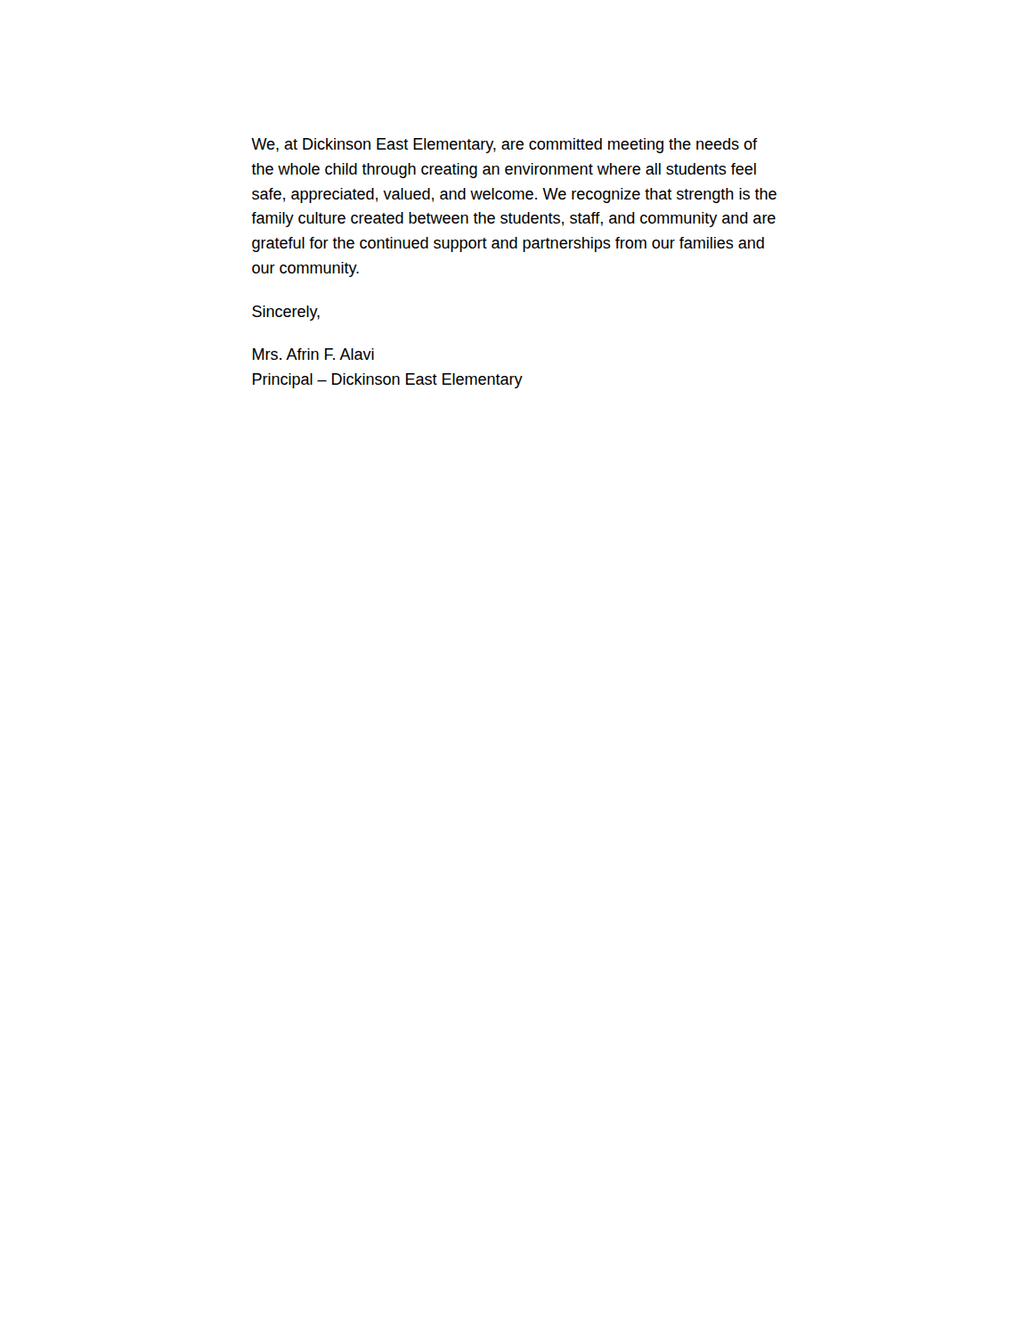We, at Dickinson East Elementary, are committed meeting the needs of the whole child through creating an environment where all students feel safe, appreciated, valued, and welcome. We recognize that strength is the family culture created between the students, staff, and community and are grateful for the continued support and partnerships from our families and our community.
Sincerely,
Mrs. Afrin F. Alavi Principal – Dickinson East Elementary